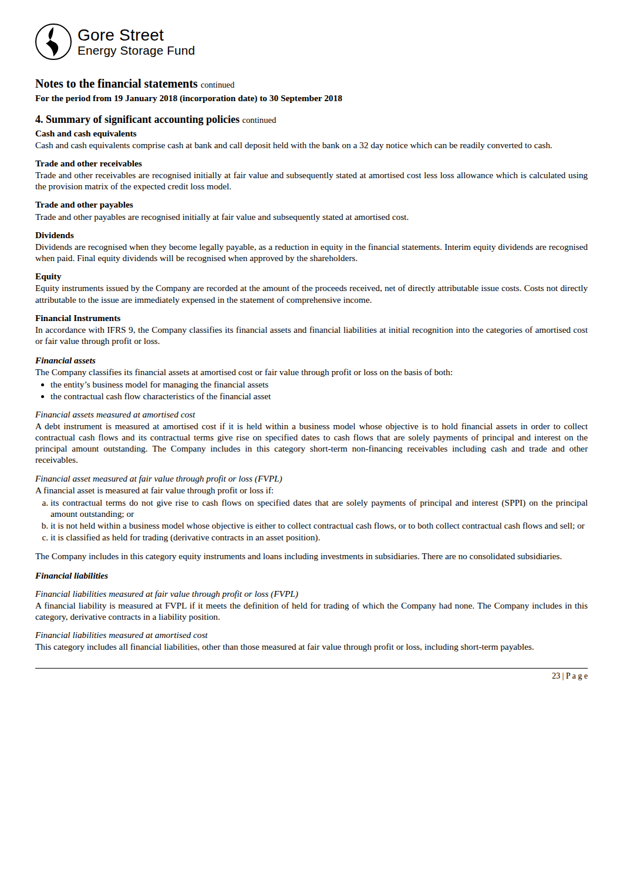Gore Street
Energy Storage Fund
Notes to the financial statements continued
For the period from 19 January 2018 (incorporation date) to 30 September 2018
4. Summary of significant accounting policies continued
Cash and cash equivalents
Cash and cash equivalents comprise cash at bank and call deposit held with the bank on a 32 day notice which can be readily converted to cash.
Trade and other receivables
Trade and other receivables are recognised initially at fair value and subsequently stated at amortised cost less loss allowance which is calculated using the provision matrix of the expected credit loss model.
Trade and other payables
Trade and other payables are recognised initially at fair value and subsequently stated at amortised cost.
Dividends
Dividends are recognised when they become legally payable, as a reduction in equity in the financial statements. Interim equity dividends are recognised when paid. Final equity dividends will be recognised when approved by the shareholders.
Equity
Equity instruments issued by the Company are recorded at the amount of the proceeds received, net of directly attributable issue costs. Costs not directly attributable to the issue are immediately expensed in the statement of comprehensive income.
Financial Instruments
In accordance with IFRS 9, the Company classifies its financial assets and financial liabilities at initial recognition into the categories of amortised cost or fair value through profit or loss.
Financial assets
The Company classifies its financial assets at amortised cost or fair value through profit or loss on the basis of both:
the entity’s business model for managing the financial assets
the contractual cash flow characteristics of the financial asset
Financial assets measured at amortised cost
A debt instrument is measured at amortised cost if it is held within a business model whose objective is to hold financial assets in order to collect contractual cash flows and its contractual terms give rise on specified dates to cash flows that are solely payments of principal and interest on the principal amount outstanding. The Company includes in this category short-term non-financing receivables including cash and trade and other receivables.
Financial asset measured at fair value through profit or loss (FVPL)
A financial asset is measured at fair value through profit or loss if:
its contractual terms do not give rise to cash flows on specified dates that are solely payments of principal and interest (SPPI) on the principal amount outstanding; or
it is not held within a business model whose objective is either to collect contractual cash flows, or to both collect contractual cash flows and sell; or
it is classified as held for trading (derivative contracts in an asset position).
The Company includes in this category equity instruments and loans including investments in subsidiaries. There are no consolidated subsidiaries.
Financial liabilities
Financial liabilities measured at fair value through profit or loss (FVPL)
A financial liability is measured at FVPL if it meets the definition of held for trading of which the Company had none. The Company includes in this category, derivative contracts in a liability position.
Financial liabilities measured at amortised cost
This category includes all financial liabilities, other than those measured at fair value through profit or loss, including short-term payables.
23 | P a g e